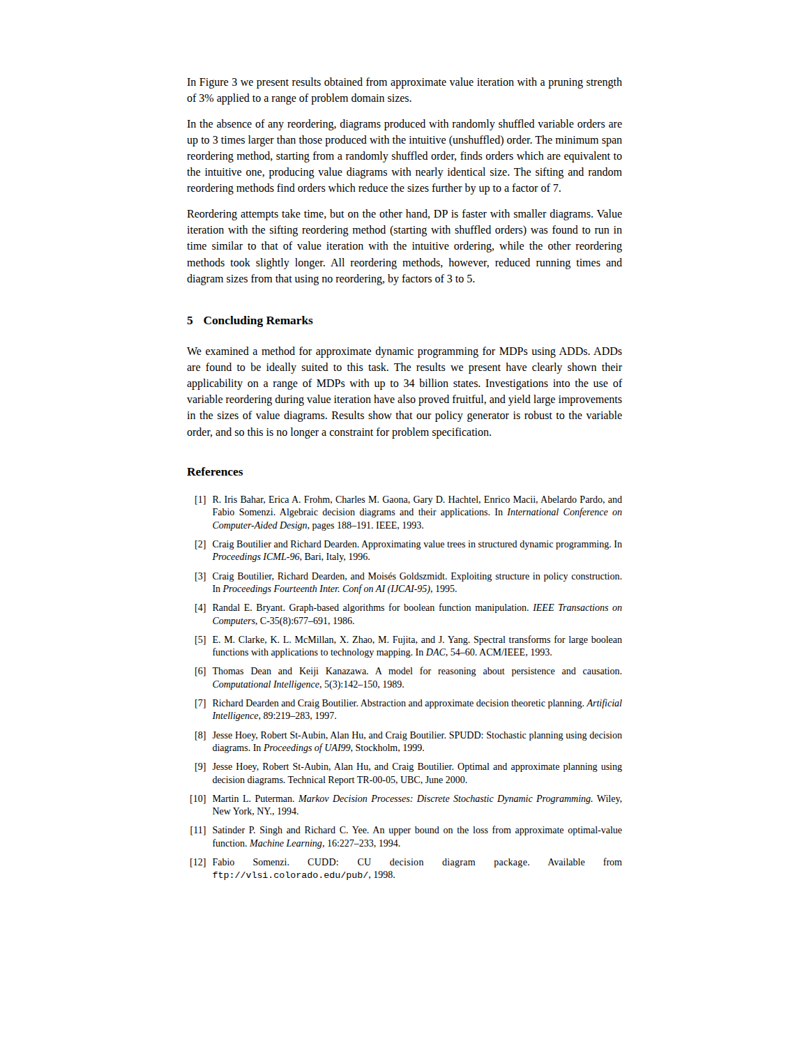In Figure 3 we present results obtained from approximate value iteration with a pruning strength of 3% applied to a range of problem domain sizes.
In the absence of any reordering, diagrams produced with randomly shuffled variable orders are up to 3 times larger than those produced with the intuitive (unshuffled) order. The minimum span reordering method, starting from a randomly shuffled order, finds orders which are equivalent to the intuitive one, producing value diagrams with nearly identical size. The sifting and random reordering methods find orders which reduce the sizes further by up to a factor of 7.
Reordering attempts take time, but on the other hand, DP is faster with smaller diagrams. Value iteration with the sifting reordering method (starting with shuffled orders) was found to run in time similar to that of value iteration with the intuitive ordering, while the other reordering methods took slightly longer. All reordering methods, however, reduced running times and diagram sizes from that using no reordering, by factors of 3 to 5.
5 Concluding Remarks
We examined a method for approximate dynamic programming for MDPs using ADDs. ADDs are found to be ideally suited to this task. The results we present have clearly shown their applicability on a range of MDPs with up to 34 billion states. Investigations into the use of variable reordering during value iteration have also proved fruitful, and yield large improvements in the sizes of value diagrams. Results show that our policy generator is robust to the variable order, and so this is no longer a constraint for problem specification.
References
[1] R. Iris Bahar, Erica A. Frohm, Charles M. Gaona, Gary D. Hachtel, Enrico Macii, Abelardo Pardo, and Fabio Somenzi. Algebraic decision diagrams and their applications. In International Conference on Computer-Aided Design, pages 188–191. IEEE, 1993.
[2] Craig Boutilier and Richard Dearden. Approximating value trees in structured dynamic programming. In Proceedings ICML-96, Bari, Italy, 1996.
[3] Craig Boutilier, Richard Dearden, and Moisés Goldszmidt. Exploiting structure in policy construction. In Proceedings Fourteenth Inter. Conf on AI (IJCAI-95), 1995.
[4] Randal E. Bryant. Graph-based algorithms for boolean function manipulation. IEEE Transactions on Computers, C-35(8):677–691, 1986.
[5] E. M. Clarke, K. L. McMillan, X. Zhao, M. Fujita, and J. Yang. Spectral transforms for large boolean functions with applications to technology mapping. In DAC, 54–60. ACM/IEEE, 1993.
[6] Thomas Dean and Keiji Kanazawa. A model for reasoning about persistence and causation. Computational Intelligence, 5(3):142–150, 1989.
[7] Richard Dearden and Craig Boutilier. Abstraction and approximate decision theoretic planning. Artificial Intelligence, 89:219–283, 1997.
[8] Jesse Hoey, Robert St-Aubin, Alan Hu, and Craig Boutilier. SPUDD: Stochastic planning using decision diagrams. In Proceedings of UAI99, Stockholm, 1999.
[9] Jesse Hoey, Robert St-Aubin, Alan Hu, and Craig Boutilier. Optimal and approximate planning using decision diagrams. Technical Report TR-00-05, UBC, June 2000.
[10] Martin L. Puterman. Markov Decision Processes: Discrete Stochastic Dynamic Programming. Wiley, New York, NY., 1994.
[11] Satinder P. Singh and Richard C. Yee. An upper bound on the loss from approximate optimal-value function. Machine Learning, 16:227–233, 1994.
[12] Fabio Somenzi. CUDD: CU decision diagram package. Available from ftp://vlsi.colorado.edu/pub/, 1998.